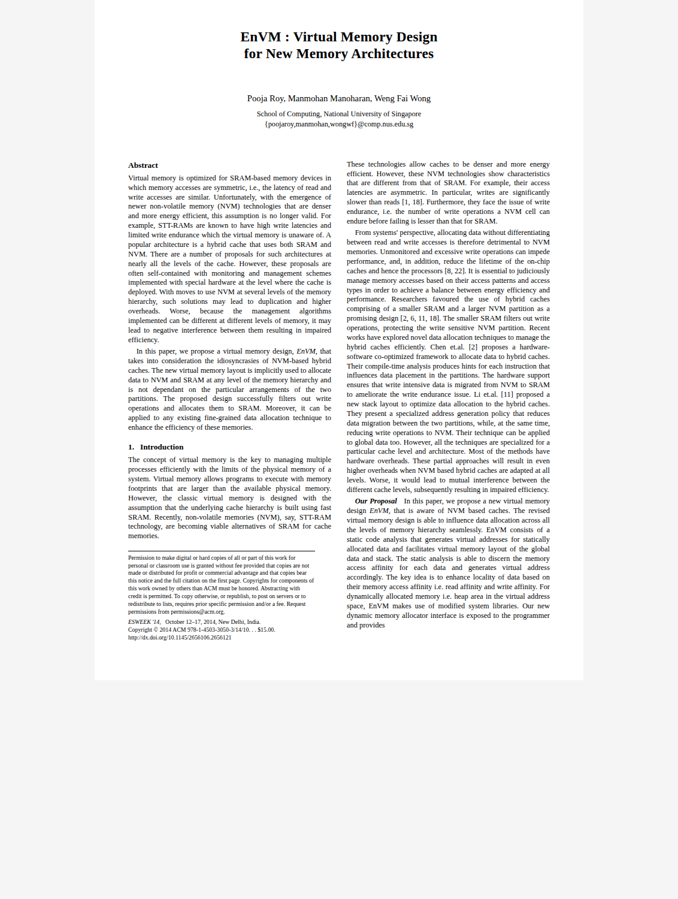EnVM : Virtual Memory Design
for New Memory Architectures
Pooja Roy, Manmohan Manoharan, Weng Fai Wong
School of Computing, National University of Singapore
{poojaroy,manmohan,wongwf}@comp.nus.edu.sg
Abstract
Virtual memory is optimized for SRAM-based memory devices in which memory accesses are symmetric, i.e., the latency of read and write accesses are similar. Unfortunately, with the emergence of newer non-volatile memory (NVM) technologies that are denser and more energy efficient, this assumption is no longer valid. For example, STT-RAMs are known to have high write latencies and limited write endurance which the virtual memory is unaware of. A popular architecture is a hybrid cache that uses both SRAM and NVM. There are a number of proposals for such architectures at nearly all the levels of the cache. However, these proposals are often self-contained with monitoring and management schemes implemented with special hardware at the level where the cache is deployed. With moves to use NVM at several levels of the memory hierarchy, such solutions may lead to duplication and higher overheads. Worse, because the management algorithms implemented can be different at different levels of memory, it may lead to negative interference between them resulting in impaired efficiency.
In this paper, we propose a virtual memory design, EnVM, that takes into consideration the idiosyncrasies of NVM-based hybrid caches. The new virtual memory layout is implicitly used to allocate data to NVM and SRAM at any level of the memory hierarchy and is not dependant on the particular arrangements of the two partitions. The proposed design successfully filters out write operations and allocates them to SRAM. Moreover, it can be applied to any existing fine-grained data allocation technique to enhance the efficiency of these memories.
1. Introduction
The concept of virtual memory is the key to managing multiple processes efficiently with the limits of the physical memory of a system. Virtual memory allows programs to execute with memory footprints that are larger than the available physical memory. However, the classic virtual memory is designed with the assumption that the underlying cache hierarchy is built using fast SRAM. Recently, non-volatile memories (NVM), say, STT-RAM technology, are becoming viable alternatives of SRAM for cache memories.
Permission to make digital or hard copies of all or part of this work for personal or classroom use is granted without fee provided that copies are not made or distributed for profit or commercial advantage and that copies bear this notice and the full citation on the first page. Copyrights for components of this work owned by others than ACM must be honored. Abstracting with credit is permitted. To copy otherwise, or republish, to post on servers or to redistribute to lists, requires prior specific permission and/or a fee. Request permissions from permissions@acm.org.
ESWEEK '14, October 12–17, 2014, New Delhi, India.
Copyright © 2014 ACM 978-1-4503-3050-3/14/10. . . $15.00.
http://dx.doi.org/10.1145/2656106.2656121
These technologies allow caches to be denser and more energy efficient. However, these NVM technologies show characteristics that are different from that of SRAM. For example, their access latencies are asymmetric. In particular, writes are significantly slower than reads [1, 18]. Furthermore, they face the issue of write endurance, i.e. the number of write operations a NVM cell can endure before failing is lesser than that for SRAM.
From systems' perspective, allocating data without differentiating between read and write accesses is therefore detrimental to NVM memories. Unmonitored and excessive write operations can impede performance, and, in addition, reduce the lifetime of the on-chip caches and hence the processors [8, 22]. It is essential to judiciously manage memory accesses based on their access patterns and access types in order to achieve a balance between energy efficiency and performance. Researchers favoured the use of hybrid caches comprising of a smaller SRAM and a larger NVM partition as a promising design [2, 6, 11, 18]. The smaller SRAM filters out write operations, protecting the write sensitive NVM partition. Recent works have explored novel data allocation techniques to manage the hybrid caches efficiently. Chen et.al. [2] proposes a hardware-software co-optimized framework to allocate data to hybrid caches. Their compile-time analysis produces hints for each instruction that influences data placement in the partitions. The hardware support ensures that write intensive data is migrated from NVM to SRAM to ameliorate the write endurance issue. Li et.al. [11] proposed a new stack layout to optimize data allocation to the hybrid caches. They present a specialized address generation policy that reduces data migration between the two partitions, while, at the same time, reducing write operations to NVM. Their technique can be applied to global data too. However, all the techniques are specialized for a particular cache level and architecture. Most of the methods have hardware overheads. These partial approaches will result in even higher overheads when NVM based hybrid caches are adapted at all levels. Worse, it would lead to mutual interference between the different cache levels, subsequently resulting in impaired efficiency.
Our Proposal In this paper, we propose a new virtual memory design EnVM, that is aware of NVM based caches. The revised virtual memory design is able to influence data allocation across all the levels of memory hierarchy seamlessly. EnVM consists of a static code analysis that generates virtual addresses for statically allocated data and facilitates virtual memory layout of the global data and stack. The static analysis is able to discern the memory access affinity for each data and generates virtual address accordingly. The key idea is to enhance locality of data based on their memory access affinity i.e. read affinity and write affinity. For dynamically allocated memory i.e. heap area in the virtual address space, EnVM makes use of modified system libraries. Our new dynamic memory allocator interface is exposed to the programmer and provides